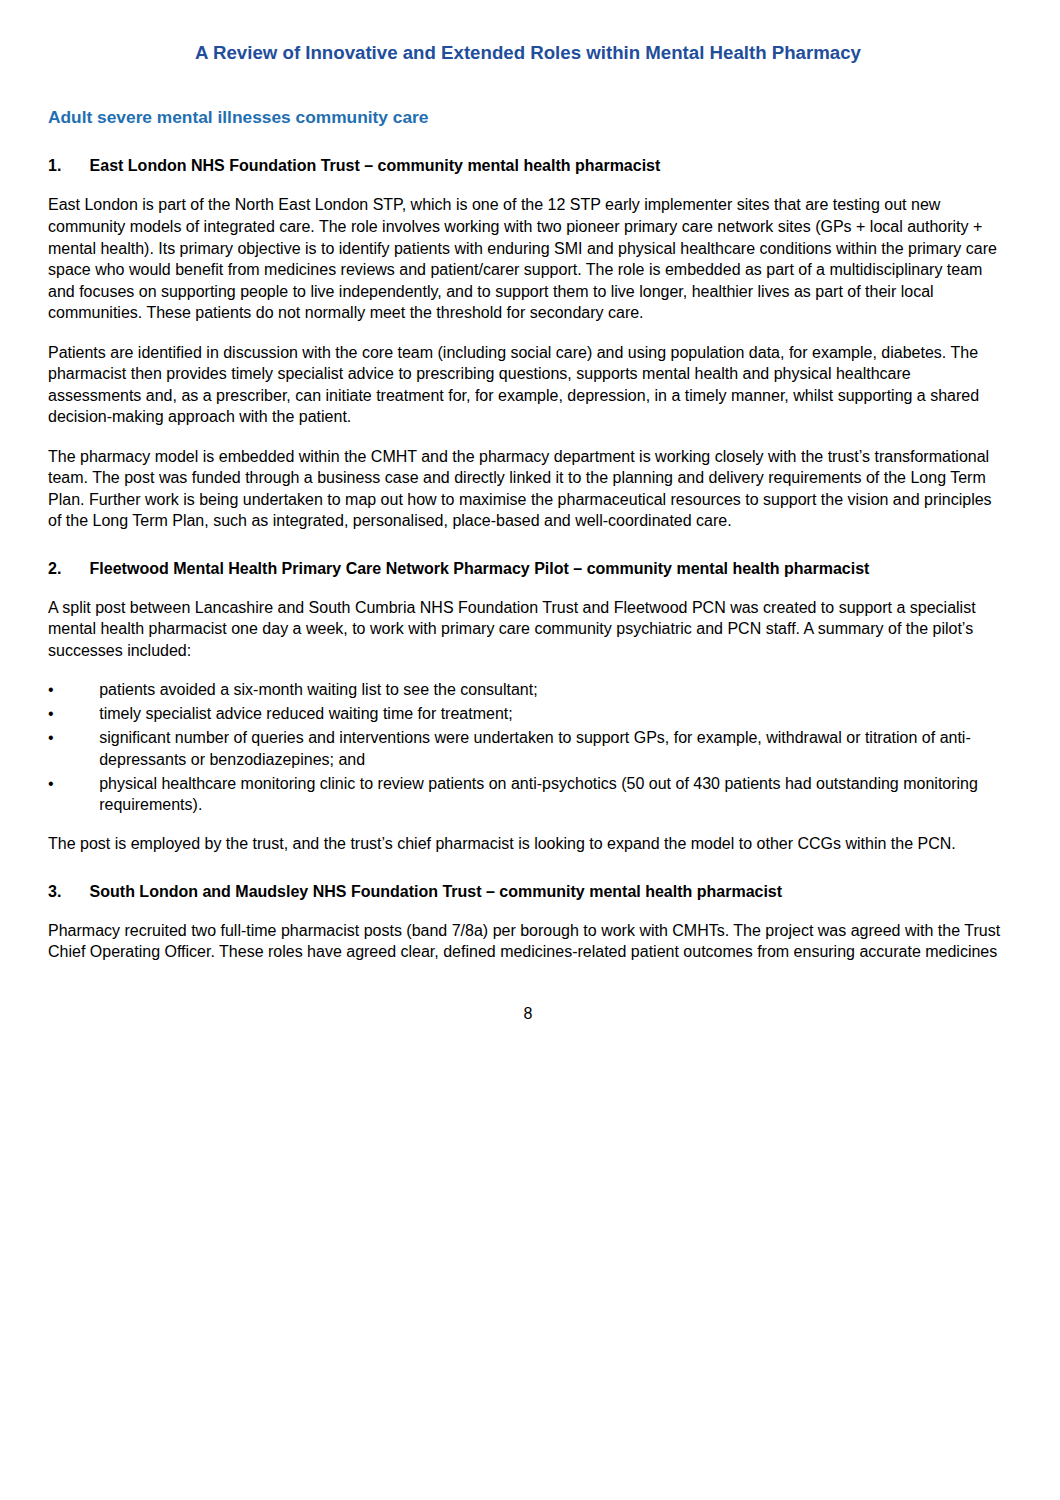A Review of Innovative and Extended Roles within Mental Health Pharmacy
Adult severe mental illnesses community care
1. East London NHS Foundation Trust – community mental health pharmacist
East London is part of the North East London STP, which is one of the 12 STP early implementer sites that are testing out new community models of integrated care. The role involves working with two pioneer primary care network sites (GPs + local authority + mental health). Its primary objective is to identify patients with enduring SMI and physical healthcare conditions within the primary care space who would benefit from medicines reviews and patient/carer support. The role is embedded as part of a multidisciplinary team and focuses on supporting people to live independently, and to support them to live longer, healthier lives as part of their local communities. These patients do not normally meet the threshold for secondary care.
Patients are identified in discussion with the core team (including social care) and using population data, for example, diabetes. The pharmacist then provides timely specialist advice to prescribing questions, supports mental health and physical healthcare assessments and, as a prescriber, can initiate treatment for, for example, depression, in a timely manner, whilst supporting a shared decision-making approach with the patient.
The pharmacy model is embedded within the CMHT and the pharmacy department is working closely with the trust’s transformational team. The post was funded through a business case and directly linked it to the planning and delivery requirements of the Long Term Plan. Further work is being undertaken to map out how to maximise the pharmaceutical resources to support the vision and principles of the Long Term Plan, such as integrated, personalised, place-based and well-coordinated care.
2. Fleetwood Mental Health Primary Care Network Pharmacy Pilot – community mental health pharmacist
A split post between Lancashire and South Cumbria NHS Foundation Trust and Fleetwood PCN was created to support a specialist mental health pharmacist one day a week, to work with primary care community psychiatric and PCN staff. A summary of the pilot’s successes included:
patients avoided a six-month waiting list to see the consultant;
timely specialist advice reduced waiting time for treatment;
significant number of queries and interventions were undertaken to support GPs, for example, withdrawal or titration of anti-depressants or benzodiazepines; and
physical healthcare monitoring clinic to review patients on anti-psychotics (50 out of 430 patients had outstanding monitoring requirements).
The post is employed by the trust, and the trust’s chief pharmacist is looking to expand the model to other CCGs within the PCN.
3. South London and Maudsley NHS Foundation Trust – community mental health pharmacist
Pharmacy recruited two full-time pharmacist posts (band 7/8a) per borough to work with CMHTs. The project was agreed with the Trust Chief Operating Officer. These roles have agreed clear, defined medicines-related patient outcomes from ensuring accurate medicines
8